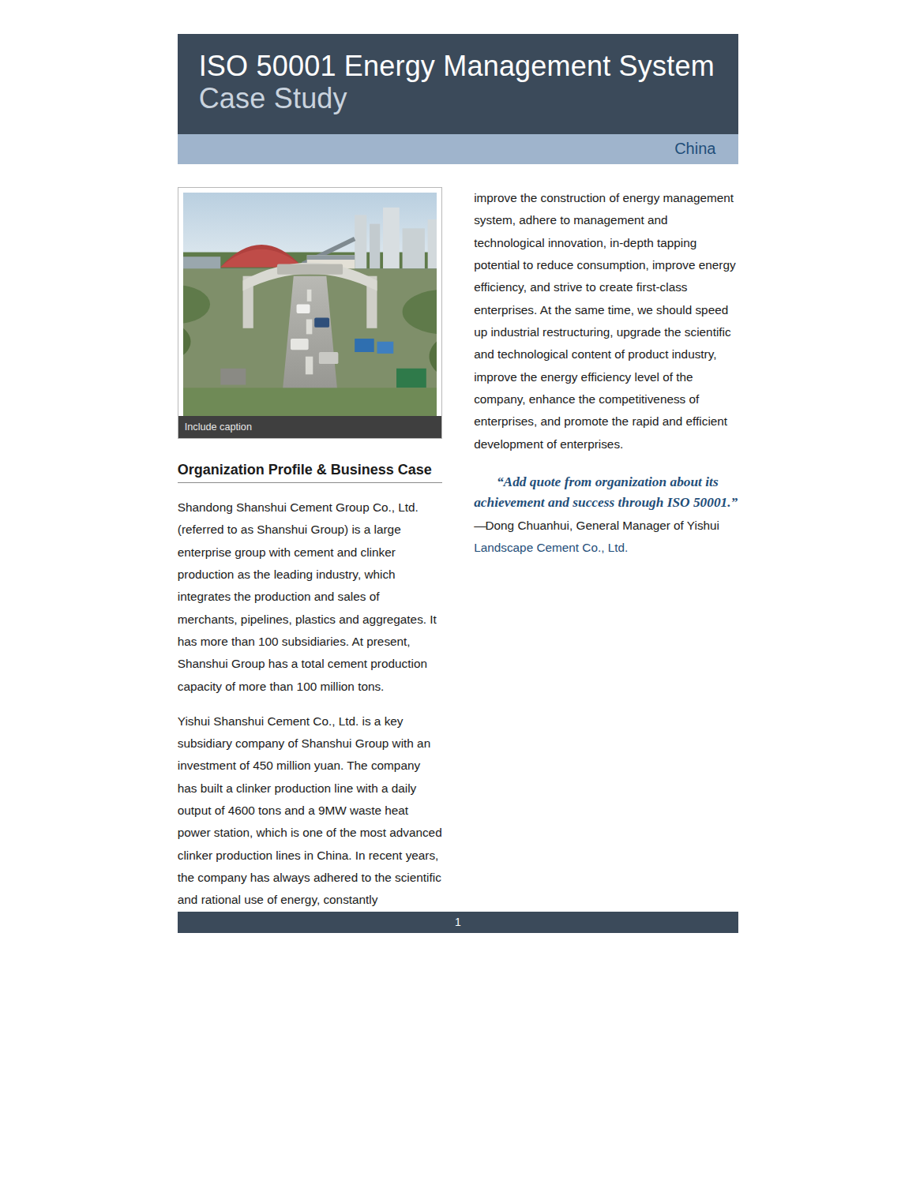ISO 50001 Energy Management SystemCase Study
China
Include caption
Organization Profile & Business Case
Shandong Shanshui Cement Group Co., Ltd. (referred to as Shanshui Group) is a large enterprise group with cement and clinker production as the leading industry, which integrates the production and sales of merchants, pipelines, plastics and aggregates. It has more than 100 subsidiaries. At present, Shanshui Group has a total cement production capacity of more than 100 million tons.
Yishui Shanshui Cement Co., Ltd. is a key subsidiary company of Shanshui Group with an investment of 450 million yuan. The company has built a clinker production line with a daily output of 4600 tons and a 9MW waste heat power station, which is one of the most advanced clinker production lines in China. In recent years, the company has always adhered to the scientific and rational use of energy, constantly
improve the construction of energy management system, adhere to management and technological innovation, in-depth tapping potential to reduce consumption, improve energy efficiency, and strive to create first-class enterprises. At the same time, we should speed up industrial restructuring, upgrade the scientific and technological content of product industry, improve the energy efficiency level of the company, enhance the competitiveness of enterprises, and promote the rapid and efficient development of enterprises.
“Add quote from organization about its achievement and success through ISO 50001.”
—Dong Chuanhui, General Manager of Yishui Landscape Cement Co., Ltd.
1